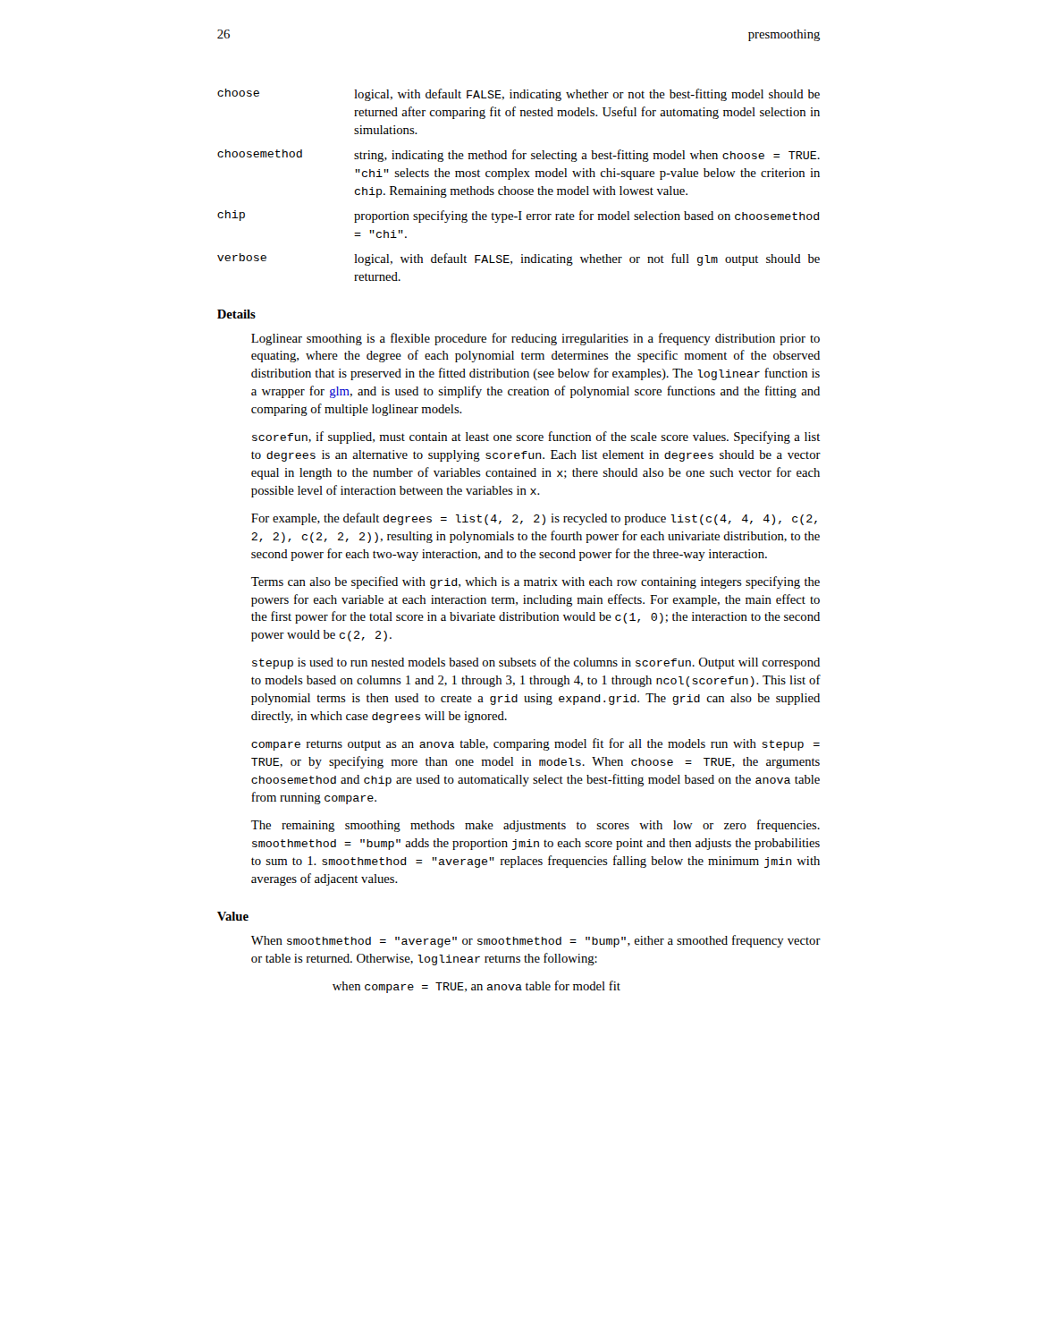26 presmoothing
choose
logical, with default FALSE, indicating whether or not the best-fitting model should be returned after comparing fit of nested models. Useful for automating model selection in simulations.
choosemethod
string, indicating the method for selecting a best-fitting model when choose = TRUE. "chi" selects the most complex model with chi-square p-value below the criterion in chip. Remaining methods choose the model with lowest value.
chip
proportion specifying the type-I error rate for model selection based on choosemethod = "chi".
verbose
logical, with default FALSE, indicating whether or not full glm output should be returned.
Details
Loglinear smoothing is a flexible procedure for reducing irregularities in a frequency distribution prior to equating, where the degree of each polynomial term determines the specific moment of the observed distribution that is preserved in the fitted distribution (see below for examples). The loglinear function is a wrapper for glm, and is used to simplify the creation of polynomial score functions and the fitting and comparing of multiple loglinear models.
scorefun, if supplied, must contain at least one score function of the scale score values. Specifying a list to degrees is an alternative to supplying scorefun. Each list element in degrees should be a vector equal in length to the number of variables contained in x; there should also be one such vector for each possible level of interaction between the variables in x.
For example, the default degrees = list(4, 2, 2) is recycled to produce list(c(4, 4, 4), c(2, 2, 2), c(2, 2, 2)), resulting in polynomials to the fourth power for each univariate distribution, to the second power for each two-way interaction, and to the second power for the three-way interaction.
Terms can also be specified with grid, which is a matrix with each row containing integers specifying the powers for each variable at each interaction term, including main effects. For example, the main effect to the first power for the total score in a bivariate distribution would be c(1, 0); the interaction to the second power would be c(2, 2).
stepup is used to run nested models based on subsets of the columns in scorefun. Output will correspond to models based on columns 1 and 2, 1 through 3, 1 through 4, to 1 through ncol(scorefun). This list of polynomial terms is then used to create a grid using expand.grid. The grid can also be supplied directly, in which case degrees will be ignored.
compare returns output as an anova table, comparing model fit for all the models run with stepup = TRUE, or by specifying more than one model in models. When choose = TRUE, the arguments choosemethod and chip are used to automatically select the best-fitting model based on the anova table from running compare.
The remaining smoothing methods make adjustments to scores with low or zero frequencies. smoothmethod = "bump" adds the proportion jmin to each score point and then adjusts the probabilities to sum to 1. smoothmethod = "average" replaces frequencies falling below the minimum jmin with averages of adjacent values.
Value
When smoothmethod = "average" or smoothmethod = "bump", either a smoothed frequency vector or table is returned. Otherwise, loglinear returns the following:
when compare = TRUE, an anova table for model fit